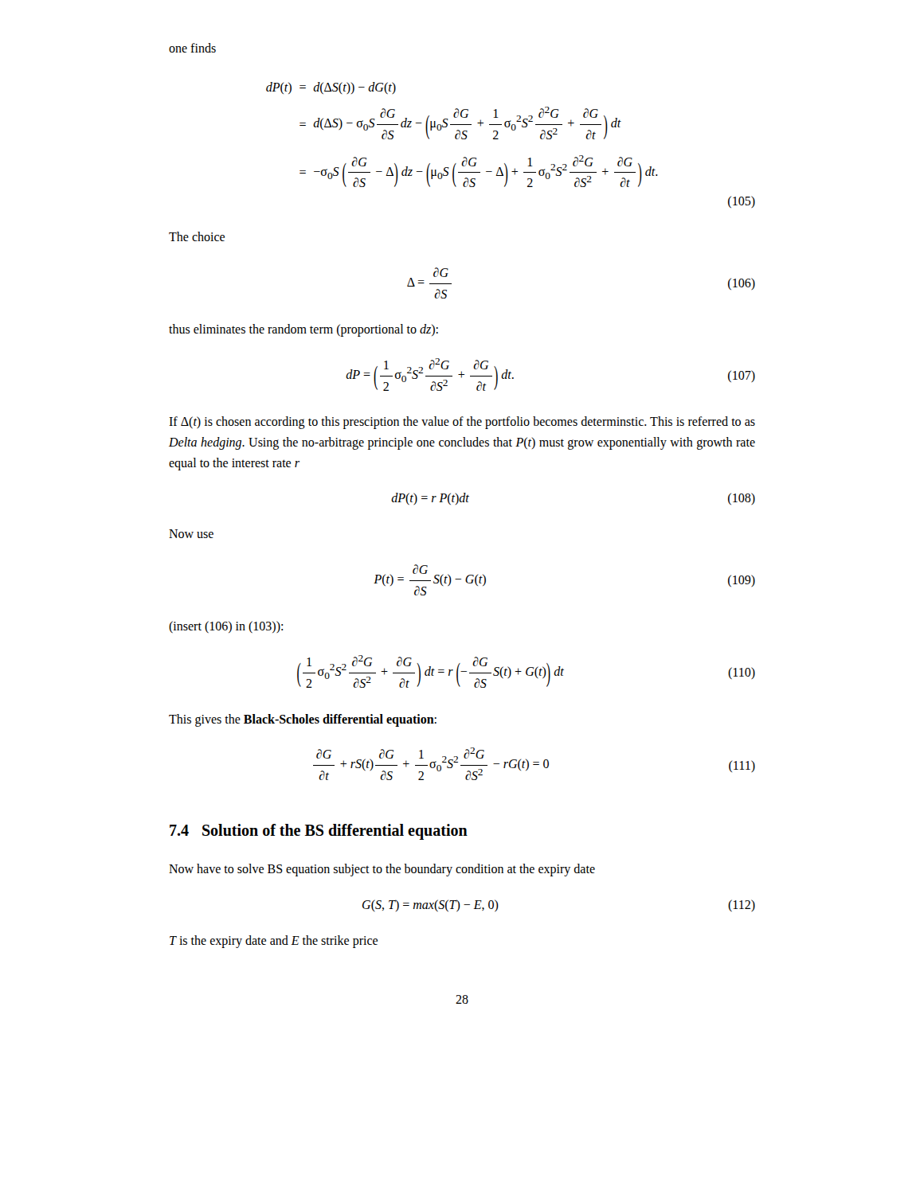one finds
| dP ( t ) | = | d (Δ S ( t )) − dG ( t ) |
| | = | d (Δ S ) − σ 0 S ∂ G ∂ S dz − ( μ 0 S ∂ G ∂ S + 1 2 σ 0 2 S 2 ∂ 2 G ∂ S 2 + ∂ G ∂ t ) dt |
| | = | −σ 0 S ( ∂ G ∂ S − Δ ) dz − ( μ 0 S ( ∂ G ∂ S − Δ ) + 1 2 σ 0 2 S 2 ∂ 2 G ∂ S 2 + ∂ G ∂ t ) dt . |
(105)
The choice
Δ = ∂G∂S
(106)
thus eliminates the random term (proportional to dz):
dP = (12σ02S2∂2G∂S2 + ∂G∂t) dt.
(107)
If Δ(t) is chosen according to this presciption the value of the portfolio becomes determinstic. This is referred to as Delta hedging. Using the no-arbitrage principle one concludes that P(t) must grow exponentially with growth rate equal to the interest rate r
dP(t) = r P(t)dt
(108)
Now use
P(t) = ∂G∂S S(t) − G(t)
(109)
(insert (106) in (103)):
(12σ02S2∂2G∂S2 + ∂G∂t) dt = r (−∂G∂S S(t) + G(t)) dt
(110)
This gives the Black-Scholes differential equation:
∂G∂t + rS(t)∂G∂S + 12σ02S2∂2G∂S2 − rG(t) = 0
(111)
7.4 Solution of the BS differential equation
Now have to solve BS equation subject to the boundary condition at the expiry date
G(S, T) = max(S(T) − E, 0)
(112)
T is the expiry date and E the strike price
28